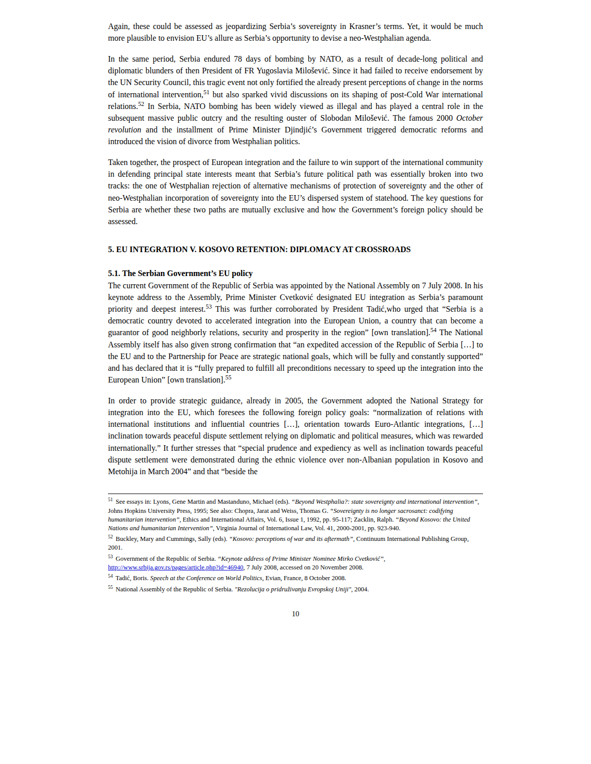Again, these could be assessed as jeopardizing Serbia’s sovereignty in Krasner’s terms. Yet, it would be much more plausible to envision EU’s allure as Serbia’s opportunity to devise a neo-Westphalian agenda.
In the same period, Serbia endured 78 days of bombing by NATO, as a result of decade-long political and diplomatic blunders of then President of FR Yugoslavia Milošević. Since it had failed to receive endorsement by the UN Security Council, this tragic event not only fortified the already present perceptions of change in the norms of international intervention,51 but also sparked vivid discussions on its shaping of post-Cold War international relations.52 In Serbia, NATO bombing has been widely viewed as illegal and has played a central role in the subsequent massive public outcry and the resulting ouster of Slobodan Milošević. The famous 2000 October revolution and the installment of Prime Minister Djindjić’s Government triggered democratic reforms and introduced the vision of divorce from Westphalian politics.
Taken together, the prospect of European integration and the failure to win support of the international community in defending principal state interests meant that Serbia’s future political path was essentially broken into two tracks: the one of Westphalian rejection of alternative mechanisms of protection of sovereignty and the other of neo-Westphalian incorporation of sovereignty into the EU’s dispersed system of statehood. The key questions for Serbia are whether these two paths are mutually exclusive and how the Government’s foreign policy should be assessed.
5. EU INTEGRATION V. KOSOVO RETENTION: DIPLOMACY AT CROSSROADS
5.1. The Serbian Government’s EU policy
The current Government of the Republic of Serbia was appointed by the National Assembly on 7 July 2008. In his keynote address to the Assembly, Prime Minister Cvetković designated EU integration as Serbia’s paramount priority and deepest interest.53 This was further corroborated by President Tadić,who urged that “Serbia is a democratic country devoted to accelerated integration into the European Union, a country that can become a guarantor of good neighborly relations, security and prosperity in the region” [own translation].54 The National Assembly itself has also given strong confirmation that “an expedited accession of the Republic of Serbia […] to the EU and to the Partnership for Peace are strategic national goals, which will be fully and constantly supported” and has declared that it is “fully prepared to fulfill all preconditions necessary to speed up the integration into the European Union” [own translation].55
In order to provide strategic guidance, already in 2005, the Government adopted the National Strategy for integration into the EU, which foresees the following foreign policy goals: “normalization of relations with international institutions and influential countries […], orientation towards Euro-Atlantic integrations, […] inclination towards peaceful dispute settlement relying on diplomatic and political measures, which was rewarded internationally.” It further stresses that “special prudence and expediency as well as inclination towards peaceful dispute settlement were demonstrated during the ethnic violence over non-Albanian population in Kosovo and Metohija in March 2004” and that “beside the
51 See essays in: Lyons, Gene Martin and Mastanduno, Michael (eds). “Beyond Westphalia?: state sovereignty and international intervention”, Johns Hopkins University Press, 1995; See also: Chopra, Jarat and Weiss, Thomas G. “Sovereignty is no longer sacrosanct: codifying humanitarian intervention”, Ethics and International Affairs, Vol. 6, Issue 1, 1992, pp. 95-117; Zacklin, Ralph. “Beyond Kosovo: the United Nations and humanitarian Intervention”, Virginia Journal of International Law, Vol. 41, 2000-2001, pp. 923-940.
52 Buckley, Mary and Cummings, Sally (eds). “Kosovo: perceptions of war and its aftermath”, Continuum International Publishing Group, 2001.
53 Government of the Republic of Serbia. “Keynote address of Prime Minister Nominee Mirko Cvetković”, http://www.srbija.gov.rs/pages/article.php?id=46940, 7 July 2008, accessed on 20 November 2008.
54 Tadić, Boris. Speech at the Conference on World Politics, Evian, France, 8 October 2008.
55 National Assembly of the Republic of Serbia. "Rezolucija o pridruživanju Evropskoj Uniji", 2004.
10